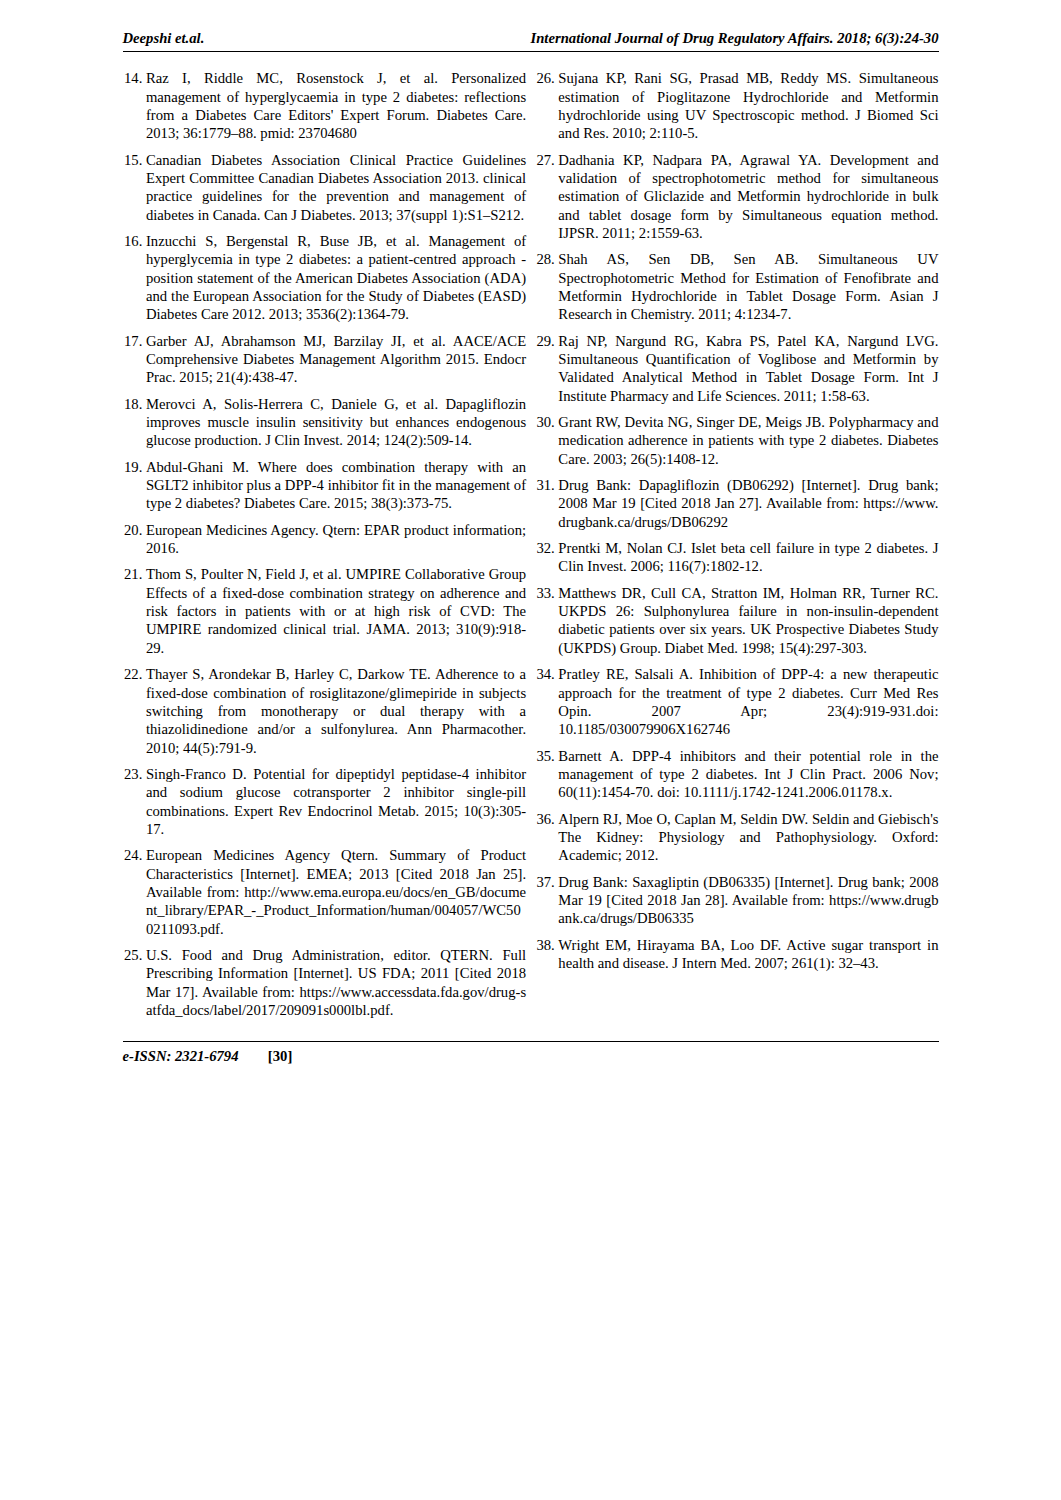Deepshi et.al. International Journal of Drug Regulatory Affairs. 2018; 6(3):24-30
Raz I, Riddle MC, Rosenstock J, et al. Personalized management of hyperglycaemia in type 2 diabetes: reflections from a Diabetes Care Editors' Expert Forum. Diabetes Care. 2013; 36:1779–88. pmid: 23704680
Canadian Diabetes Association Clinical Practice Guidelines Expert Committee Canadian Diabetes Association 2013. clinical practice guidelines for the prevention and management of diabetes in Canada. Can J Diabetes. 2013; 37(suppl 1):S1–S212.
Inzucchi S, Bergenstal R, Buse JB, et al. Management of hyperglycemia in type 2 diabetes: a patient-centred approach - position statement of the American Diabetes Association (ADA) and the European Association for the Study of Diabetes (EASD) Diabetes Care 2012. 2013; 3536(2):1364-79.
Garber AJ, Abrahamson MJ, Barzilay JI, et al. AACE/ACE Comprehensive Diabetes Management Algorithm 2015. Endocr Prac. 2015; 21(4):438-47.
Merovci A, Solis-Herrera C, Daniele G, et al. Dapagliflozin improves muscle insulin sensitivity but enhances endogenous glucose production. J Clin Invest. 2014; 124(2):509-14.
Abdul-Ghani M. Where does combination therapy with an SGLT2 inhibitor plus a DPP-4 inhibitor fit in the management of type 2 diabetes? Diabetes Care. 2015; 38(3):373-75.
European Medicines Agency. Qtern: EPAR product information; 2016.
Thom S, Poulter N, Field J, et al. UMPIRE Collaborative Group Effects of a fixed-dose combination strategy on adherence and risk factors in patients with or at high risk of CVD: The UMPIRE randomized clinical trial. JAMA. 2013; 310(9):918-29.
Thayer S, Arondekar B, Harley C, Darkow TE. Adherence to a fixed-dose combination of rosiglitazone/glimepiride in subjects switching from monotherapy or dual therapy with a thiazolidinedione and/or a sulfonylurea. Ann Pharmacother. 2010; 44(5):791-9.
Singh-Franco D. Potential for dipeptidyl peptidase-4 inhibitor and sodium glucose cotransporter 2 inhibitor single-pill combinations. Expert Rev Endocrinol Metab. 2015; 10(3):305-17.
European Medicines Agency Qtern. Summary of Product Characteristics [Internet]. EMEA; 2013 [Cited 2018 Jan 25]. Available from: http://www.ema.europa.eu/docs/en_GB/document_library/EPAR_-_Product_Information/human/004057/WC500211093.pdf.
U.S. Food and Drug Administration, editor. QTERN. Full Prescribing Information [Internet]. US FDA; 2011 [Cited 2018 Mar 17]. Available from: https://www.accessdata.fda.gov/drug-satfda_docs/label/2017/209091s000lbl.pdf.
Sujana KP, Rani SG, Prasad MB, Reddy MS. Simultaneous estimation of Pioglitazone Hydrochloride and Metformin hydrochloride using UV Spectroscopic method. J Biomed Sci and Res. 2010; 2:110-5.
Dadhania KP, Nadpara PA, Agrawal YA. Development and validation of spectrophotometric method for simultaneous estimation of Gliclazide and Metformin hydrochloride in bulk and tablet dosage form by Simultaneous equation method. IJPSR. 2011; 2:1559-63.
Shah AS, Sen DB, Sen AB. Simultaneous UV Spectrophotometric Method for Estimation of Fenofibrate and Metformin Hydrochloride in Tablet Dosage Form. Asian J Research in Chemistry. 2011; 4:1234-7.
Raj NP, Nargund RG, Kabra PS, Patel KA, Nargund LVG. Simultaneous Quantification of Voglibose and Metformin by Validated Analytical Method in Tablet Dosage Form. Int J Institute Pharmacy and Life Sciences. 2011; 1:58-63.
Grant RW, Devita NG, Singer DE, Meigs JB. Polypharmacy and medication adherence in patients with type 2 diabetes. Diabetes Care. 2003; 26(5):1408-12.
Drug Bank: Dapagliflozin (DB06292) [Internet]. Drug bank; 2008 Mar 19 [Cited 2018 Jan 27]. Available from: https://www.drugbank.ca/drugs/DB06292
Prentki M, Nolan CJ. Islet beta cell failure in type 2 diabetes. J Clin Invest. 2006; 116(7):1802-12.
Matthews DR, Cull CA, Stratton IM, Holman RR, Turner RC. UKPDS 26: Sulphonylurea failure in non-insulin-dependent diabetic patients over six years. UK Prospective Diabetes Study (UKPDS) Group. Diabet Med. 1998; 15(4):297-303.
Pratley RE, Salsali A. Inhibition of DPP-4: a new therapeutic approach for the treatment of type 2 diabetes. Curr Med Res Opin. 2007 Apr; 23(4):919-931.doi: 10.1185/030079906X162746
Barnett A. DPP-4 inhibitors and their potential role in the management of type 2 diabetes. Int J Clin Pract. 2006 Nov; 60(11):1454-70. doi: 10.1111/j.1742-1241.2006.01178.x.
Alpern RJ, Moe O, Caplan M, Seldin DW. Seldin and Giebisch's The Kidney: Physiology and Pathophysiology. Oxford: Academic; 2012.
Drug Bank: Saxagliptin (DB06335) [Internet]. Drug bank; 2008 Mar 19 [Cited 2018 Jan 28]. Available from: https://www.drugbank.ca/drugs/DB06335
Wright EM, Hirayama BA, Loo DF. Active sugar transport in health and disease. J Intern Med. 2007; 261(1): 32–43.
e-ISSN: 2321-6794 [30]